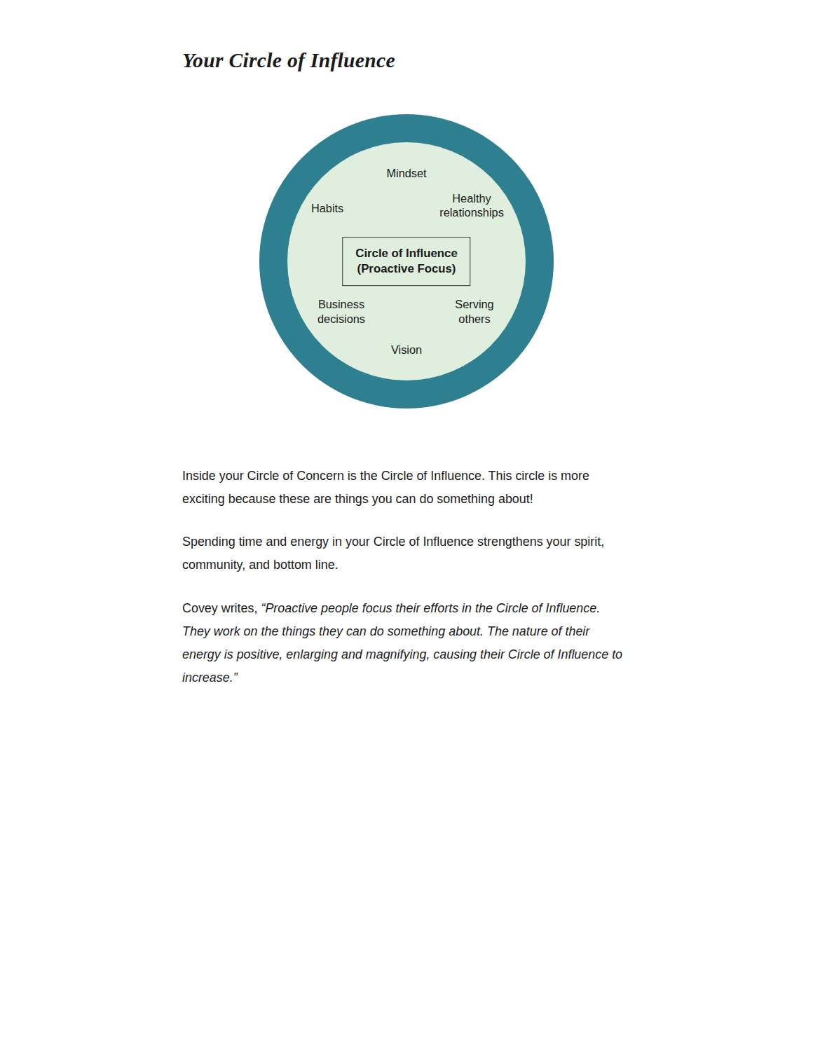Your Circle of Influence
Mindset Habits Healthy
relationships Business
decisions Serving
others Vision
Circle of Influence
(Proactive Focus)
Inside your Circle of Concern is the Circle of Influence. This circle is more exciting because these are things you can do something about!
Spending time and energy in your Circle of Influence strengthens your spirit, community, and bottom line.
Covey writes, “Proactive people focus their efforts in the Circle of Influence. They work on the things they can do something about. The nature of their energy is positive, enlarging and magnifying, causing their Circle of Influence to increase.”